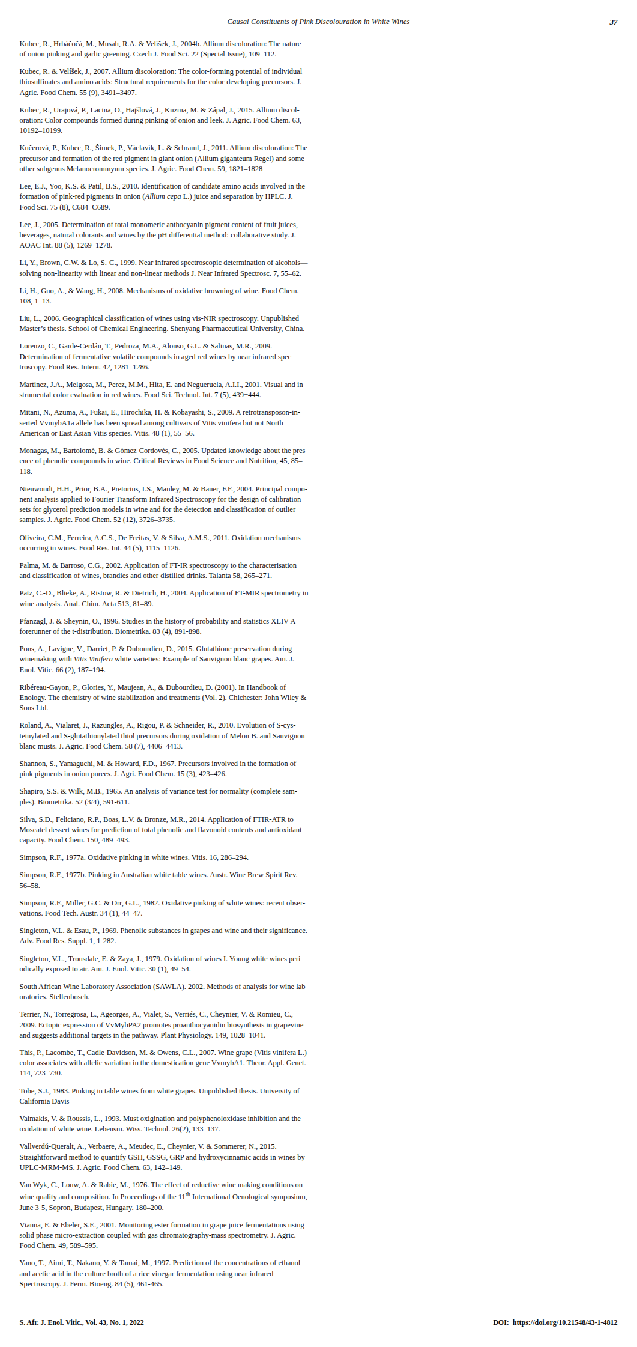Causal Constituents of Pink Discolouration in White Wines
37
Kubec, R., Hrbáčočá, M., Musah, R.A. & Velíšek, J., 2004b. Allium discoloration: The nature of onion pinking and garlic greening. Czech J. Food Sci. 22 (Special Issue), 109–112.
Kubec, R. & Velíšek, J., 2007. Allium discoloration: The color-forming potential of individual thiosulfinates and amino acids: Structural requirements for the color-developing precursors. J. Agric. Food Chem. 55 (9), 3491–3497.
Kubec, R., Urajová, P., Lacina, O., Hajšlová, J., Kuzma, M. & Zápal, J., 2015. Allium discoloration: Color compounds formed during pinking of onion and leek. J. Agric. Food Chem. 63, 10192–10199.
Kučerová, P., Kubec, R., Šimek, P., Václavík, L. & Schraml, J., 2011. Allium discoloration: The precursor and formation of the red pigment in giant onion (Allium giganteum Regel) and some other subgenus Melanocrommyum species. J. Agric. Food Chem. 59, 1821–1828
Lee, E.J., Yoo, K.S. & Patil, B.S., 2010. Identification of candidate amino acids involved in the formation of pink-red pigments in onion (Allium cepa L.) juice and separation by HPLC. J. Food Sci. 75 (8), C684–C689.
Lee, J., 2005. Determination of total monomeric anthocyanin pigment content of fruit juices, beverages, natural colorants and wines by the pH differential method: collaborative study. J. AOAC Int. 88 (5), 1269–1278.
Li, Y., Brown, C.W. & Lo, S.-C., 1999. Near infrared spectroscopic determination of alcohols—solving non-linearity with linear and non-linear methods J. Near Infrared Spectrosc. 7, 55–62.
Li, H., Guo, A., & Wang, H., 2008. Mechanisms of oxidative browning of wine. Food Chem. 108, 1–13.
Liu, L., 2006. Geographical classification of wines using vis-NIR spectroscopy. Unpublished Master’s thesis. School of Chemical Engineering. Shenyang Pharmaceutical University, China.
Lorenzo, C., Garde-Cerdán, T., Pedroza, M.A., Alonso, G.L. & Salinas, M.R., 2009. Determination of fermentative volatile compounds in aged red wines by near infrared spectroscopy. Food Res. Intern. 42, 1281–1286.
Martinez, J.A., Melgosa, M., Perez, M.M., Hita, E. and Negueruela, A.I.I., 2001. Visual and instrumental color evaluation in red wines. Food Sci. Technol. Int. 7 (5), 439−444.
Mitani, N., Azuma, A., Fukai, E., Hirochika, H. & Kobayashi, S., 2009. A retrotransposon-inserted VvmybA1a allele has been spread among cultivars of Vitis vinifera but not North American or East Asian Vitis species. Vitis. 48 (1), 55–56.
Monagas, M., Bartolomé, B. & Gómez-Cordovés, C., 2005. Updated knowledge about the presence of phenolic compounds in wine. Critical Reviews in Food Science and Nutrition, 45, 85–118.
Nieuwoudt, H.H., Prior, B.A., Pretorius, I.S., Manley, M. & Bauer, F.F., 2004. Principal component analysis applied to Fourier Transform Infrared Spectroscopy for the design of calibration sets for glycerol prediction models in wine and for the detection and classification of outlier samples. J. Agric. Food Chem. 52 (12), 3726–3735.
Oliveira, C.M., Ferreira, A.C.S., De Freitas, V. & Silva, A.M.S., 2011. Oxidation mechanisms occurring in wines. Food Res. Int. 44 (5), 1115–1126.
Palma, M. & Barroso, C.G., 2002. Application of FT-IR spectroscopy to the characterisation and classification of wines, brandies and other distilled drinks. Talanta 58, 265–271.
Patz, C.-D., Blieke, A., Ristow, R. & Dietrich, H., 2004. Application of FT-MIR spectrometry in wine analysis. Anal. Chim. Acta 513, 81–89.
Pfanzagl, J. & Sheynin, O., 1996. Studies in the history of probability and statistics XLIV A forerunner of the t-distribution. Biometrika. 83 (4), 891-898.
Pons, A., Lavigne, V., Darriet, P. & Dubourdieu, D., 2015. Glutathione preservation during winemaking with Vitis Vinifera white varieties: Example of Sauvignon blanc grapes. Am. J. Enol. Vitic. 66 (2), 187–194.
Ribéreau-Gayon, P., Glories, Y., Maujean, A., & Dubourdieu, D. (2001). In Handbook of Enology. The chemistry of wine stabilization and treatments (Vol. 2). Chichester: John Wiley & Sons Ltd.
Roland, A., Vialaret, J., Razungles, A., Rigou, P. & Schneider, R., 2010. Evolution of S-cysteinylated and S-glutathionylated thiol precursors during oxidation of Melon B. and Sauvignon blanc musts. J. Agric. Food Chem. 58 (7), 4406–4413.
Shannon, S., Yamaguchi, M. & Howard, F.D., 1967. Precursors involved in the formation of pink pigments in onion purees. J. Agri. Food Chem. 15 (3), 423–426.
Shapiro, S.S. & Wilk, M.B., 1965. An analysis of variance test for normality (complete samples). Biometrika. 52 (3/4), 591-611.
Silva, S.D., Feliciano, R.P., Boas, L.V. & Bronze, M.R., 2014. Application of FTIR-ATR to Moscatel dessert wines for prediction of total phenolic and flavonoid contents and antioxidant capacity. Food Chem. 150, 489–493.
Simpson, R.F., 1977a. Oxidative pinking in white wines. Vitis. 16, 286–294.
Simpson, R.F., 1977b. Pinking in Australian white table wines. Austr. Wine Brew Spirit Rev. 56–58.
Simpson, R.F., Miller, G.C. & Orr, G.L., 1982. Oxidative pinking of white wines: recent observations. Food Tech. Austr. 34 (1), 44–47.
Singleton, V.L. & Esau, P., 1969. Phenolic substances in grapes and wine and their significance. Adv. Food Res. Suppl. 1, 1-282.
Singleton, V.L., Trousdale, E. & Zaya, J., 1979. Oxidation of wines I. Young white wines periodically exposed to air. Am. J. Enol. Vitic. 30 (1), 49–54.
South African Wine Laboratory Association (SAWLA). 2002. Methods of analysis for wine laboratories. Stellenbosch.
Terrier, N., Torregrosa, L., Ageorges, A., Vialet, S., Verriés, C., Cheynier, V. & Romieu, C., 2009. Ectopic expression of VvMybPA2 promotes proanthocyanidin biosynthesis in grapevine and suggests additional targets in the pathway. Plant Physiology. 149, 1028–1041.
This, P., Lacombe, T., Cadle-Davidson, M. & Owens, C.L., 2007. Wine grape (Vitis vinifera L.) color associates with allelic variation in the domestication gene VvmybA1. Theor. Appl. Genet. 114, 723–730.
Tobe, S.J., 1983. Pinking in table wines from white grapes. Unpublished thesis. University of California Davis
Vaimakis, V. & Roussis, L., 1993. Must oxigination and polyphenoloxidase inhibition and the oxidation of white wine. Lebensm. Wiss. Technol. 26(2), 133–137.
Vallverdú-Queralt, A., Verbaere, A., Meudec, E., Cheynier, V. & Sommerer, N., 2015. Straightforward method to quantify GSH, GSSG, GRP and hydroxycinnamic acids in wines by UPLC-MRM-MS. J. Agric. Food Chem. 63, 142–149.
Van Wyk, C., Louw, A. & Rabie, M., 1976. The effect of reductive wine making conditions on wine quality and composition. In Proceedings of the 11th International Oenological symposium, June 3-5, Sopron, Budapest, Hungary. 180–200.
Vianna, E. & Ebeler, S.E., 2001. Monitoring ester formation in grape juice fermentations using solid phase micro-extraction coupled with gas chromatography-mass spectrometry. J. Agric. Food Chem. 49, 589–595.
Yano, T., Aimi, T., Nakano, Y. & Tamai, M., 1997. Prediction of the concentrations of ethanol and acetic acid in the culture broth of a rice vinegar fermentation using near-infrared Spectroscopy. J. Ferm. Bioeng. 84 (5), 461-465.
S. Afr. J. Enol. Vitic., Vol. 43, No. 1, 2022
DOI: https://doi.org/10.21548/43-1-4812